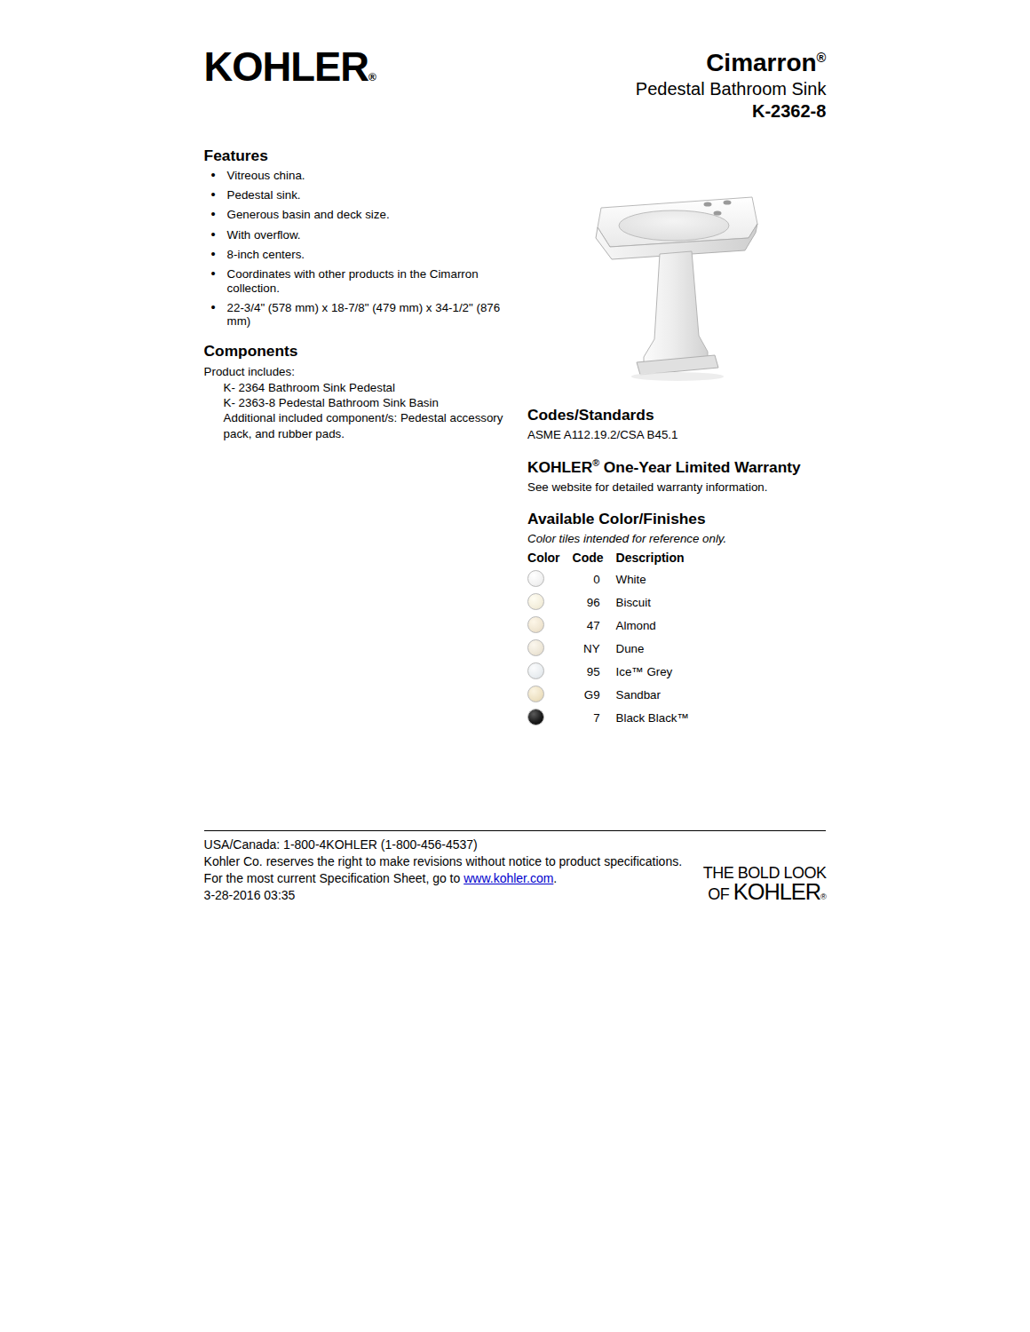KOHLER®
Cimarron®
Pedestal Bathroom Sink
K-2362-8
Features
Vitreous china.
Pedestal sink.
Generous basin and deck size.
With overflow.
8-inch centers.
Coordinates with other products in the Cimarron collection.
22-3/4" (578 mm) x 18-7/8" (479 mm) x 34-1/2" (876 mm)
Components
Product includes:
K- 2364 Bathroom Sink Pedestal
K- 2363-8 Pedestal Bathroom Sink Basin
Additional included component/s: Pedestal accessory pack, and rubber pads.
Codes/Standards
ASME A112.19.2/CSA B45.1
KOHLER® One-Year Limited Warranty
See website for detailed warranty information.
Available Color/Finishes
Color tiles intended for reference only.
| Color | Code | Description |
| --- | --- | --- |
| | 0 | White |
| | 96 | Biscuit |
| | 47 | Almond |
| | NY | Dune |
| | 95 | Ice™ Grey |
| | G9 | Sandbar |
| | 7 | Black Black™ |
USA/Canada: 1-800-4KOHLER (1-800-456-4537)
Kohler Co. reserves the right to make revisions without notice to product specifications.
For the most current Specification Sheet, go to www.kohler.com.
3-28-2016 03:35
THE BOLD LOOK
OF KOHLER®